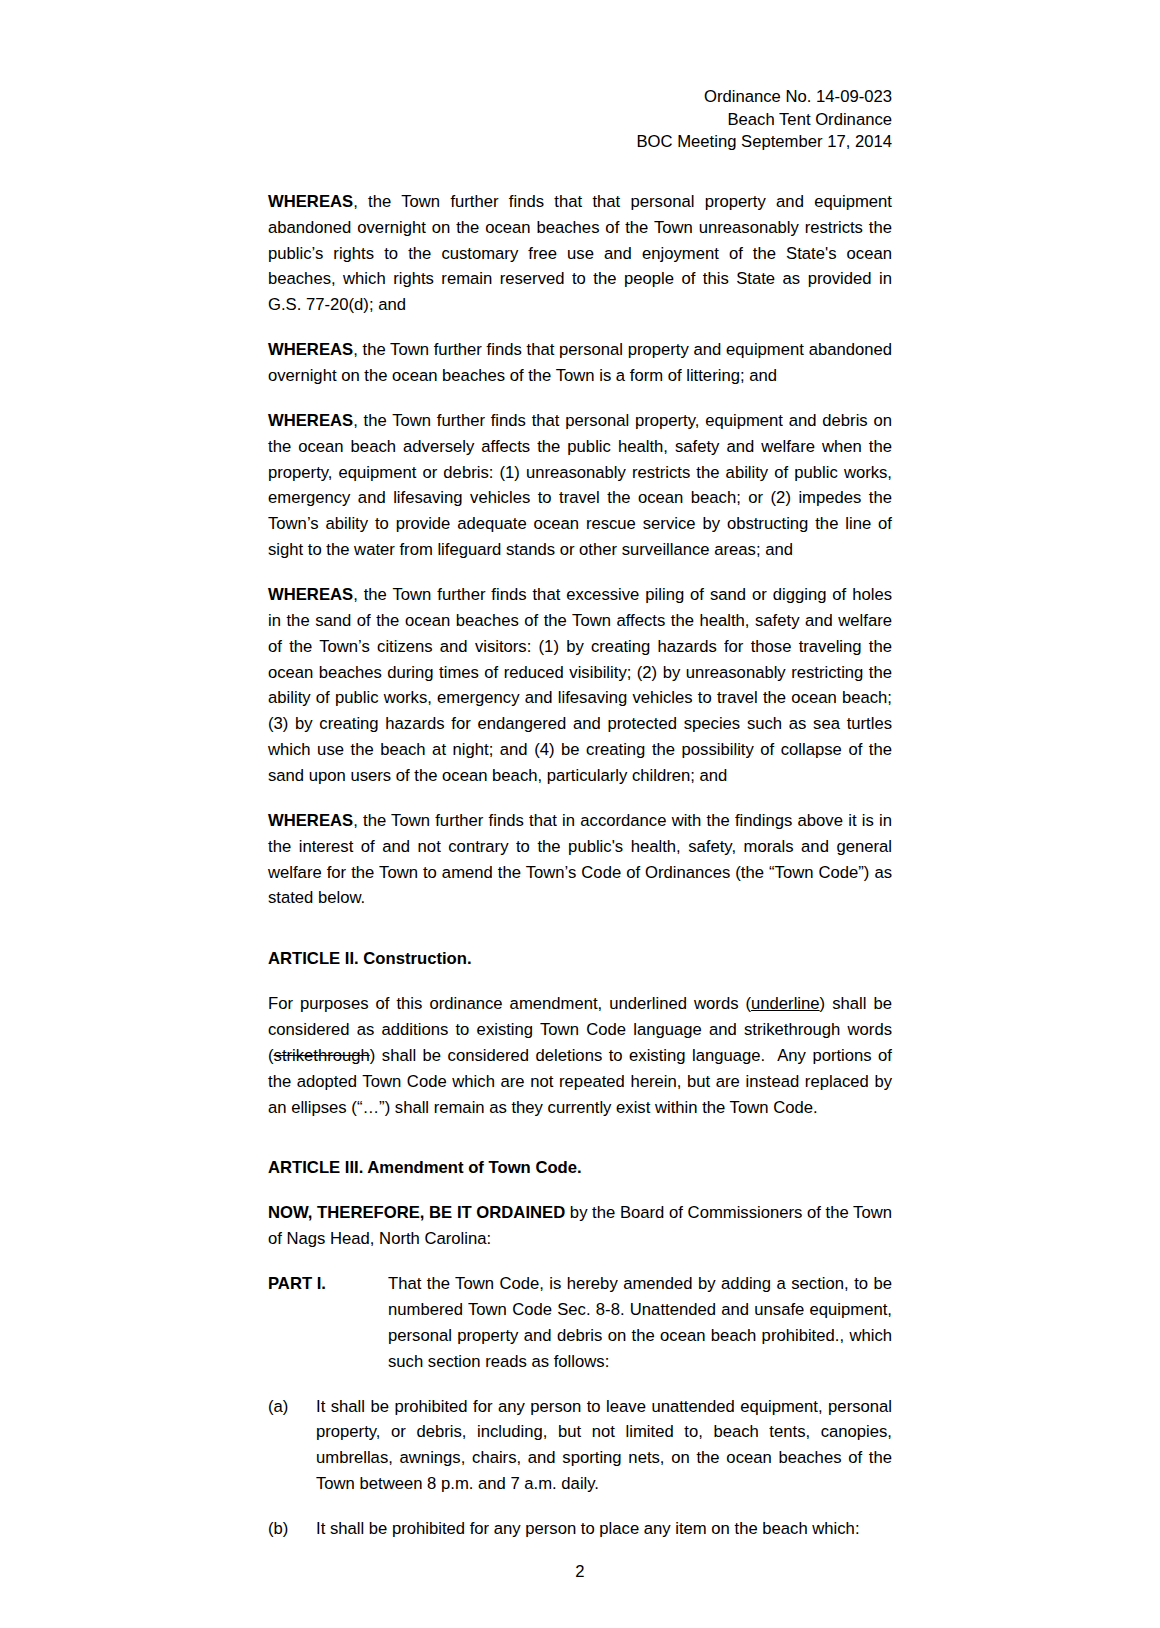Ordinance No. 14-09-023
Beach Tent Ordinance
BOC Meeting September 17, 2014
WHEREAS, the Town further finds that that personal property and equipment abandoned overnight on the ocean beaches of the Town unreasonably restricts the public’s rights to the customary free use and enjoyment of the State's ocean beaches, which rights remain reserved to the people of this State as provided in G.S. 77-20(d); and
WHEREAS, the Town further finds that personal property and equipment abandoned overnight on the ocean beaches of the Town is a form of littering; and
WHEREAS, the Town further finds that personal property, equipment and debris on the ocean beach adversely affects the public health, safety and welfare when the property, equipment or debris: (1) unreasonably restricts the ability of public works, emergency and lifesaving vehicles to travel the ocean beach; or (2) impedes the Town’s ability to provide adequate ocean rescue service by obstructing the line of sight to the water from lifeguard stands or other surveillance areas; and
WHEREAS, the Town further finds that excessive piling of sand or digging of holes in the sand of the ocean beaches of the Town affects the health, safety and welfare of the Town’s citizens and visitors: (1) by creating hazards for those traveling the ocean beaches during times of reduced visibility; (2) by unreasonably restricting the ability of public works, emergency and lifesaving vehicles to travel the ocean beach; (3) by creating hazards for endangered and protected species such as sea turtles which use the beach at night; and (4) be creating the possibility of collapse of the sand upon users of the ocean beach, particularly children; and
WHEREAS, the Town further finds that in accordance with the findings above it is in the interest of and not contrary to the public's health, safety, morals and general welfare for the Town to amend the Town’s Code of Ordinances (the “Town Code”) as stated below.
ARTICLE II. Construction.
For purposes of this ordinance amendment, underlined words (underline) shall be considered as additions to existing Town Code language and strikethrough words (strikethrough) shall be considered deletions to existing language. Any portions of the adopted Town Code which are not repeated herein, but are instead replaced by an ellipses (“…”) shall remain as they currently exist within the Town Code.
ARTICLE III. Amendment of Town Code.
NOW, THEREFORE, BE IT ORDAINED by the Board of Commissioners of the Town of Nags Head, North Carolina:
PART I.
That the Town Code, is hereby amended by adding a section, to be numbered Town Code Sec. 8-8. Unattended and unsafe equipment, personal property and debris on the ocean beach prohibited., which such section reads as follows:
(a)
It shall be prohibited for any person to leave unattended equipment, personal property, or debris, including, but not limited to, beach tents, canopies, umbrellas, awnings, chairs, and sporting nets, on the ocean beaches of the Town between 8 p.m. and 7 a.m. daily.
(b)
It shall be prohibited for any person to place any item on the beach which:
2